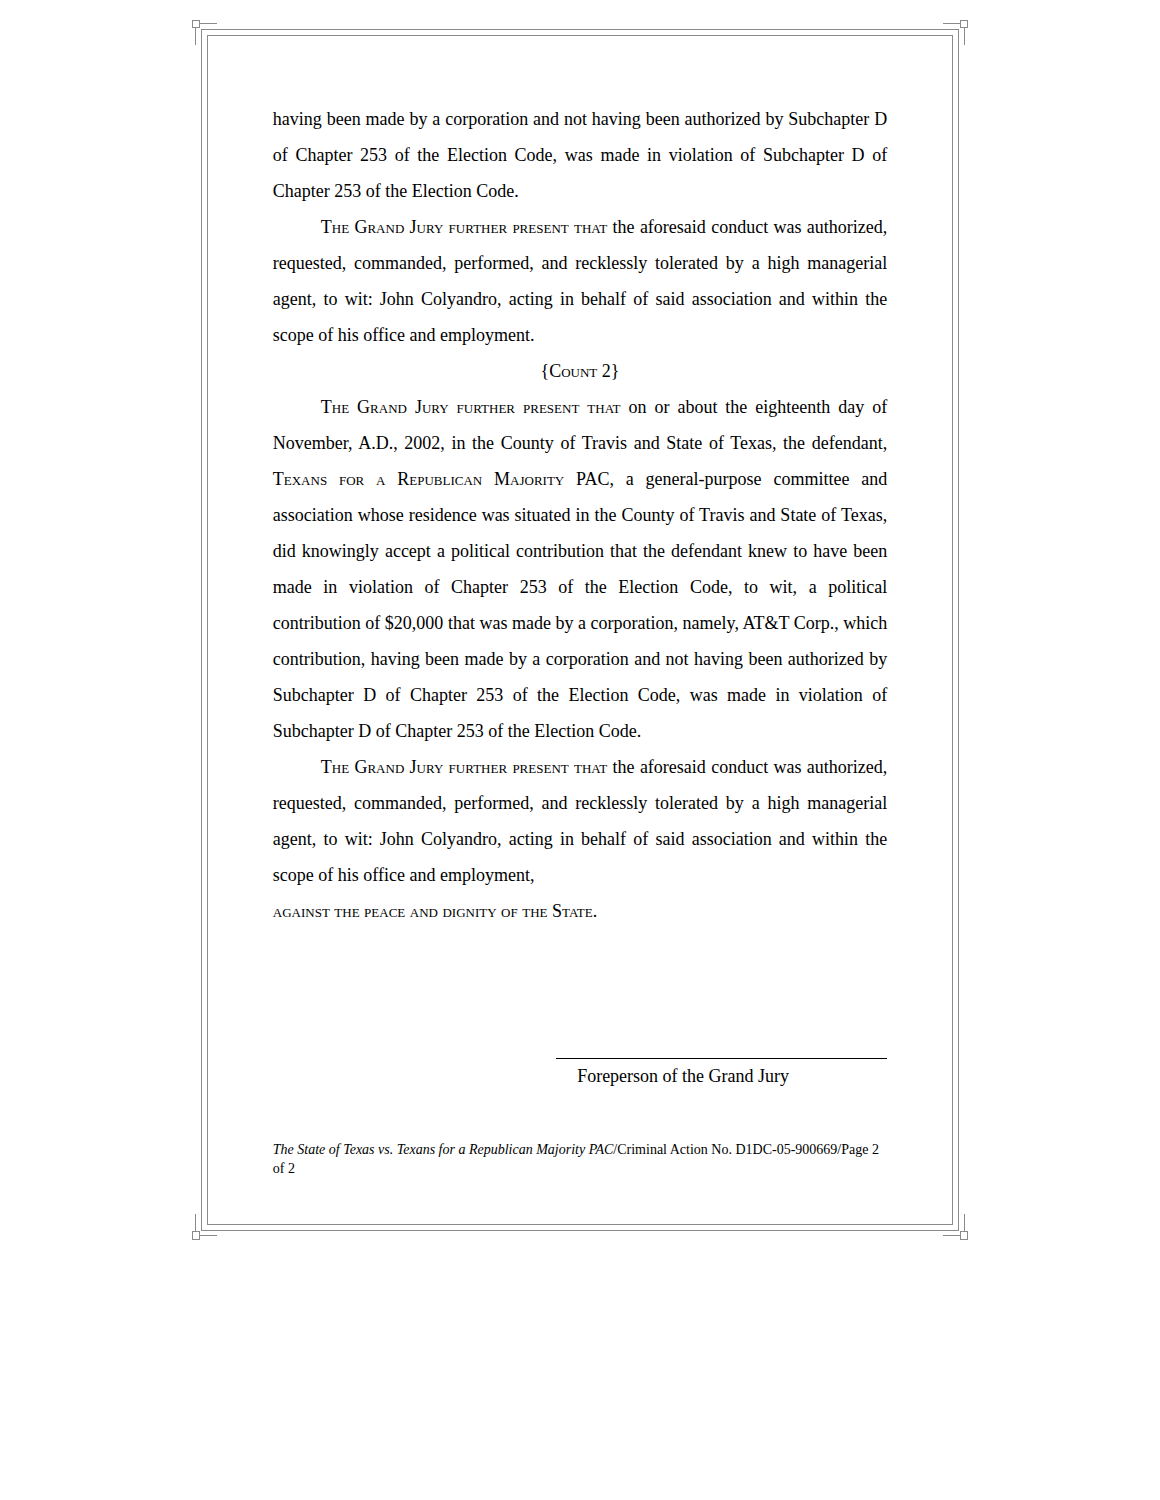having been made by a corporation and not having been authorized by Subchapter D of Chapter 253 of the Election Code, was made in violation of Subchapter D of Chapter 253 of the Election Code.
The Grand Jury further present that the aforesaid conduct was authorized, requested, commanded, performed, and recklessly tolerated by a high managerial agent, to wit: John Colyandro, acting in behalf of said association and within the scope of his office and employment.
{Count 2}
The Grand Jury further present that on or about the eighteenth day of November, A.D., 2002, in the County of Travis and State of Texas, the defendant, Texans for a Republican Majority PAC, a general-purpose committee and association whose residence was situated in the County of Travis and State of Texas, did knowingly accept a political contribution that the defendant knew to have been made in violation of Chapter 253 of the Election Code, to wit, a political contribution of $20,000 that was made by a corporation, namely, AT&T Corp., which contribution, having been made by a corporation and not having been authorized by Subchapter D of Chapter 253 of the Election Code, was made in violation of Subchapter D of Chapter 253 of the Election Code.
The Grand Jury further present that the aforesaid conduct was authorized, requested, commanded, performed, and recklessly tolerated by a high managerial agent, to wit: John Colyandro, acting in behalf of said association and within the scope of his office and employment,
against the peace and dignity of the State.
Foreperson of the Grand Jury
The State of Texas vs. Texans for a Republican Majority PAC/Criminal Action No. D1DC-05-900669/Page 2 of 2